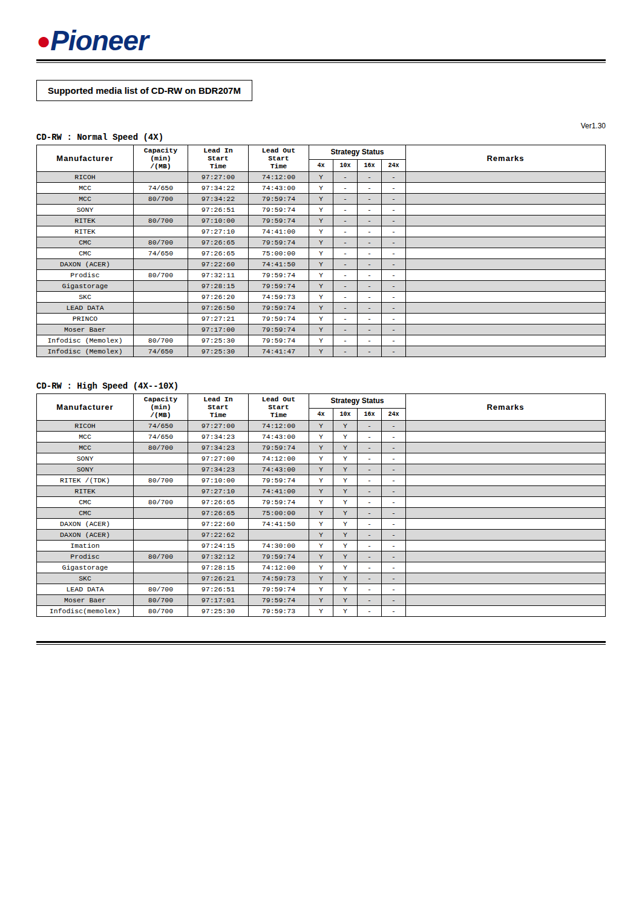●Pioneer
Supported media list of CD-RW on BDR207M
Ver1.30
CD-RW : Normal Speed (4X)
| Manufacturer | Capacity (min) /(MB) | Lead In Start Time | Lead Out Start Time | Strategy Status | Remarks |
| --- | --- | --- | --- | --- | --- |
| 4x | 10x | 16x | 24x |
| RICOH | | 97:27:00 | 74:12:00 | Y | - | - | - | |
| MCC | 74/650 | 97:34:22 | 74:43:00 | Y | - | - | - | |
| MCC | 80/700 | 97:34:22 | 79:59:74 | Y | - | - | - | |
| SONY | | 97:26:51 | 79:59:74 | Y | - | - | - | |
| RITEK | 80/700 | 97:10:00 | 79:59:74 | Y | - | - | - | |
| RITEK | | 97:27:10 | 74:41:00 | Y | - | - | - | |
| CMC | 80/700 | 97:26:65 | 79:59:74 | Y | - | - | - | |
| CMC | 74/650 | 97:26:65 | 75:00:00 | Y | - | - | - | |
| DAXON (ACER) | | 97:22:60 | 74:41:50 | Y | - | - | - | |
| Prodisc | 80/700 | 97:32:11 | 79:59:74 | Y | - | - | - | |
| Gigastorage | | 97:28:15 | 79:59:74 | Y | - | - | - | |
| SKC | | 97:26:20 | 74:59:73 | Y | - | - | - | |
| LEAD DATA | | 97:26:50 | 79:59:74 | Y | - | - | - | |
| PRINCO | | 97:27:21 | 79:59:74 | Y | - | - | - | |
| Moser Baer | | 97:17:00 | 79:59:74 | Y | - | - | - | |
| Infodisc (Memolex) | 80/700 | 97:25:30 | 79:59:74 | Y | - | - | - | |
| Infodisc (Memolex) | 74/650 | 97:25:30 | 74:41:47 | Y | - | - | - | |
CD-RW : High Speed (4X--10X)
| Manufacturer | Capacity (min) /(MB) | Lead In Start Time | Lead Out Start Time | Strategy Status | Remarks |
| --- | --- | --- | --- | --- | --- |
| 4x | 10x | 16x | 24x |
| RICOH | 74/650 | 97:27:00 | 74:12:00 | Y | Y | - | - | |
| MCC | 74/650 | 97:34:23 | 74:43:00 | Y | Y | - | - | |
| MCC | 80/700 | 97:34:23 | 79:59:74 | Y | Y | - | - | |
| SONY | | 97:27:00 | 74:12:00 | Y | Y | - | - | |
| SONY | | 97:34:23 | 74:43:00 | Y | Y | - | - | |
| RITEK /(TDK) | 80/700 | 97:10:00 | 79:59:74 | Y | Y | - | - | |
| RITEK | | 97:27:10 | 74:41:00 | Y | Y | - | - | |
| CMC | 80/700 | 97:26:65 | 79:59:74 | Y | Y | - | - | |
| CMC | | 97:26:65 | 75:00:00 | Y | Y | - | - | |
| DAXON (ACER) | | 97:22:60 | 74:41:50 | Y | Y | - | - | |
| DAXON (ACER) | | 97:22:62 | | Y | Y | - | - | |
| Imation | | 97:24:15 | 74:30:00 | Y | Y | - | - | |
| Prodisc | 80/700 | 97:32:12 | 79:59:74 | Y | Y | - | - | |
| Gigastorage | | 97:28:15 | 74:12:00 | Y | Y | - | - | |
| SKC | | 97:26:21 | 74:59:73 | Y | Y | - | - | |
| LEAD DATA | 80/700 | 97:26:51 | 79:59:74 | Y | Y | - | - | |
| Moser Baer | 80/700 | 97:17:01 | 79:59:74 | Y | Y | - | - | |
| Infodisc(memolex) | 80/700 | 97:25:30 | 79:59:73 | Y | Y | - | - | |